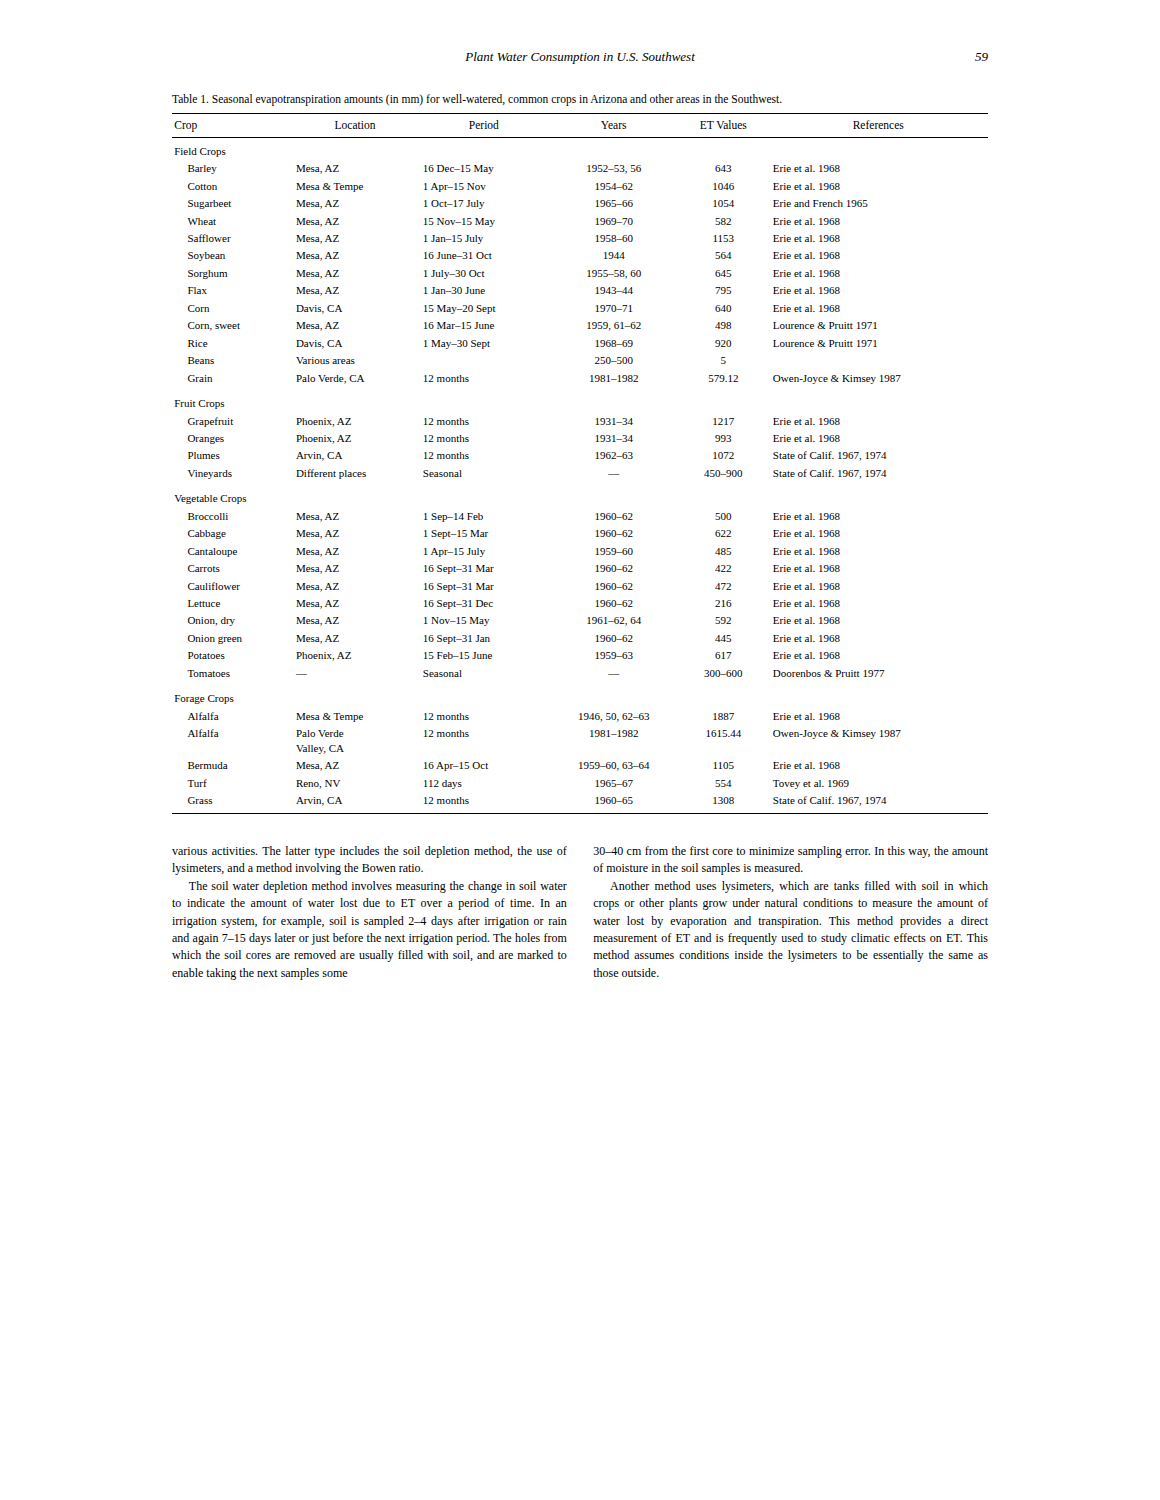Plant Water Consumption in U.S. Southwest 59
Table 1. Seasonal evapotranspiration amounts (in mm) for well-watered, common crops in Arizona and other areas in the Southwest.
| Crop | Location | Period | Years | ET Values | References |
| --- | --- | --- | --- | --- | --- |
| Field Crops |
| Barley | Mesa, AZ | 16 Dec–15 May | 1952–53, 56 | 643 | Erie et al. 1968 |
| Cotton | Mesa & Tempe | 1 Apr–15 Nov | 1954–62 | 1046 | Erie et al. 1968 |
| Sugarbeet | Mesa, AZ | 1 Oct–17 July | 1965–66 | 1054 | Erie and French 1965 |
| Wheat | Mesa, AZ | 15 Nov–15 May | 1969–70 | 582 | Erie et al. 1968 |
| Safflower | Mesa, AZ | 1 Jan–15 July | 1958–60 | 1153 | Erie et al. 1968 |
| Soybean | Mesa, AZ | 16 June–31 Oct | 1944 | 564 | Erie et al. 1968 |
| Sorghum | Mesa, AZ | 1 July–30 Oct | 1955–58, 60 | 645 | Erie et al. 1968 |
| Flax | Mesa, AZ | 1 Jan–30 June | 1943–44 | 795 | Erie et al. 1968 |
| Corn | Davis, CA | 15 May–20 Sept | 1970–71 | 640 | Erie et al. 1968 |
| Corn, sweet | Mesa, AZ | 16 Mar–15 June | 1959, 61–62 | 498 | Lourence & Pruitt 1971 |
| Rice | Davis, CA | 1 May–30 Sept | 1968–69 | 920 | Lourence & Pruitt 1971 |
| Beans | Various areas | | 250–500 | 5 | |
| Grain | Palo Verde, CA | 12 months | 1981–1982 | 579.12 | Owen-Joyce & Kimsey 1987 |
| Fruit Crops |
| Grapefruit | Phoenix, AZ | 12 months | 1931–34 | 1217 | Erie et al. 1968 |
| Oranges | Phoenix, AZ | 12 months | 1931–34 | 993 | Erie et al. 1968 |
| Plumes | Arvin, CA | 12 months | 1962–63 | 1072 | State of Calif. 1967, 1974 |
| Vineyards | Different places | Seasonal | — | 450–900 | State of Calif. 1967, 1974 |
| Vegetable Crops |
| Broccolli | Mesa, AZ | 1 Sep–14 Feb | 1960–62 | 500 | Erie et al. 1968 |
| Cabbage | Mesa, AZ | 1 Sept–15 Mar | 1960–62 | 622 | Erie et al. 1968 |
| Cantaloupe | Mesa, AZ | 1 Apr–15 July | 1959–60 | 485 | Erie et al. 1968 |
| Carrots | Mesa, AZ | 16 Sept–31 Mar | 1960–62 | 422 | Erie et al. 1968 |
| Cauliflower | Mesa, AZ | 16 Sept–31 Mar | 1960–62 | 472 | Erie et al. 1968 |
| Lettuce | Mesa, AZ | 16 Sept–31 Dec | 1960–62 | 216 | Erie et al. 1968 |
| Onion, dry | Mesa, AZ | 1 Nov–15 May | 1961–62, 64 | 592 | Erie et al. 1968 |
| Onion green | Mesa, AZ | 16 Sept–31 Jan | 1960–62 | 445 | Erie et al. 1968 |
| Potatoes | Phoenix, AZ | 15 Feb–15 June | 1959–63 | 617 | Erie et al. 1968 |
| Tomatoes | — | Seasonal | — | 300–600 | Doorenbos & Pruitt 1977 |
| Forage Crops |
| Alfalfa | Mesa & Tempe | 12 months | 1946, 50, 62–63 | 1887 | Erie et al. 1968 |
| Alfalfa | Palo Verde Valley, CA | 12 months | 1981–1982 | 1615.44 | Owen-Joyce & Kimsey 1987 |
| Bermuda | Mesa, AZ | 16 Apr–15 Oct | 1959–60, 63–64 | 1105 | Erie et al. 1968 |
| Turf | Reno, NV | 112 days | 1965–67 | 554 | Tovey et al. 1969 |
| Grass | Arvin, CA | 12 months | 1960–65 | 1308 | State of Calif. 1967, 1974 |
various activities. The latter type includes the soil depletion method, the use of lysimeters, and a method involving the Bowen ratio.
The soil water depletion method involves measuring the change in soil water to indicate the amount of water lost due to ET over a period of time. In an irrigation system, for example, soil is sampled 2–4 days after irrigation or rain and again 7–15 days later or just before the next irrigation period. The holes from which the soil cores are removed are usually filled with soil, and are marked to enable taking the next samples some
30–40 cm from the first core to minimize sampling error. In this way, the amount of moisture in the soil samples is measured.
Another method uses lysimeters, which are tanks filled with soil in which crops or other plants grow under natural conditions to measure the amount of water lost by evaporation and transpiration. This method provides a direct measurement of ET and is frequently used to study climatic effects on ET. This method assumes conditions inside the lysimeters to be essentially the same as those outside.